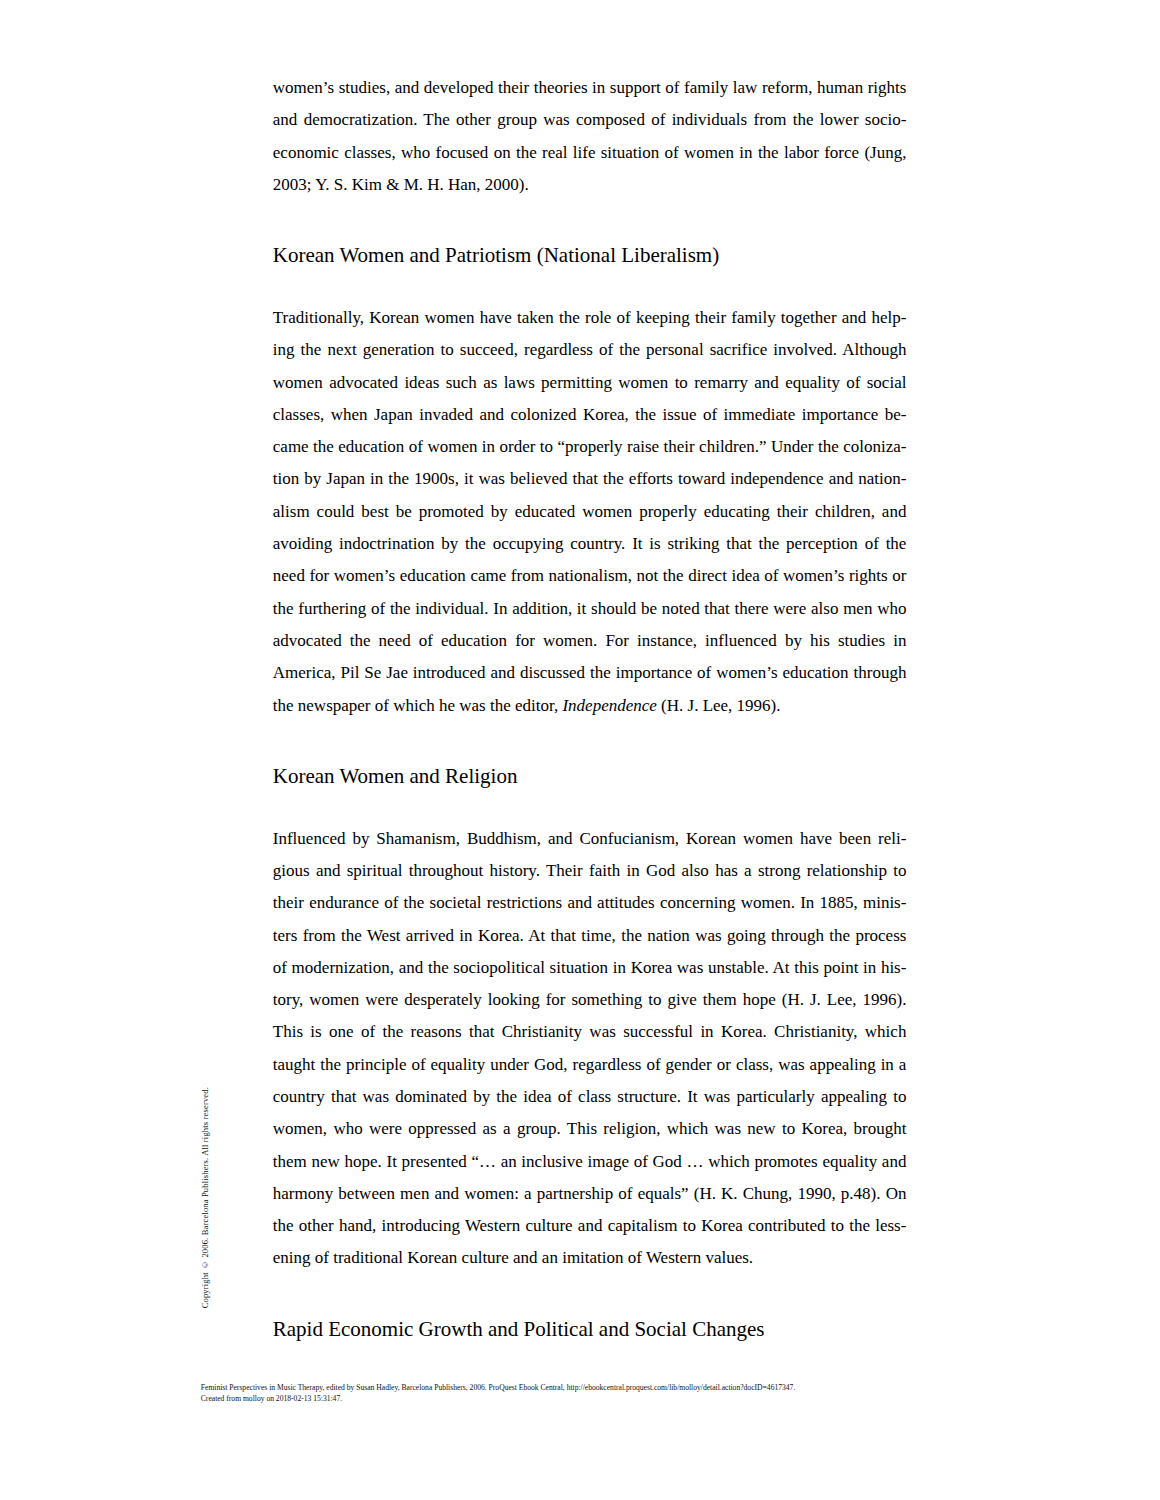women’s studies, and developed their theories in support of family law reform, human rights and democratization. The other group was composed of individuals from the lower socio-economic classes, who focused on the real life situation of women in the labor force (Jung, 2003; Y. S. Kim & M. H. Han, 2000).
Korean Women and Patriotism (National Liberalism)
Traditionally, Korean women have taken the role of keeping their family together and helping the next generation to succeed, regardless of the personal sacrifice involved. Although women advocated ideas such as laws permitting women to remarry and equality of social classes, when Japan invaded and colonized Korea, the issue of immediate importance became the education of women in order to “properly raise their children.” Under the colonization by Japan in the 1900s, it was believed that the efforts toward independence and nationalism could best be promoted by educated women properly educating their children, and avoiding indoctrination by the occupying country. It is striking that the perception of the need for women’s education came from nationalism, not the direct idea of women’s rights or the furthering of the individual. In addition, it should be noted that there were also men who advocated the need of education for women. For instance, influenced by his studies in America, Pil Se Jae introduced and discussed the importance of women’s education through the newspaper of which he was the editor, Independence (H. J. Lee, 1996).
Korean Women and Religion
Influenced by Shamanism, Buddhism, and Confucianism, Korean women have been religious and spiritual throughout history. Their faith in God also has a strong relationship to their endurance of the societal restrictions and attitudes concerning women. In 1885, ministers from the West arrived in Korea. At that time, the nation was going through the process of modernization, and the sociopolitical situation in Korea was unstable. At this point in history, women were desperately looking for something to give them hope (H. J. Lee, 1996). This is one of the reasons that Christianity was successful in Korea. Christianity, which taught the principle of equality under God, regardless of gender or class, was appealing in a country that was dominated by the idea of class structure. It was particularly appealing to women, who were oppressed as a group. This religion, which was new to Korea, brought them new hope. It presented “… an inclusive image of God … which promotes equality and harmony between men and women: a partnership of equals” (H. K. Chung, 1990, p.48). On the other hand, introducing Western culture and capitalism to Korea contributed to the lessening of traditional Korean culture and an imitation of Western values.
Rapid Economic Growth and Political and Social Changes
Copyright © 2006. Barcelona Publishers. All rights reserved.
Feminist Perspectives in Music Therapy, edited by Susan Hadley, Barcelona Publishers, 2006. ProQuest Ebook Central, http://ebookcentral.proquest.com/lib/molloy/detail.action?docID=4617347.
Created from molloy on 2018-02-13 15:31:47.